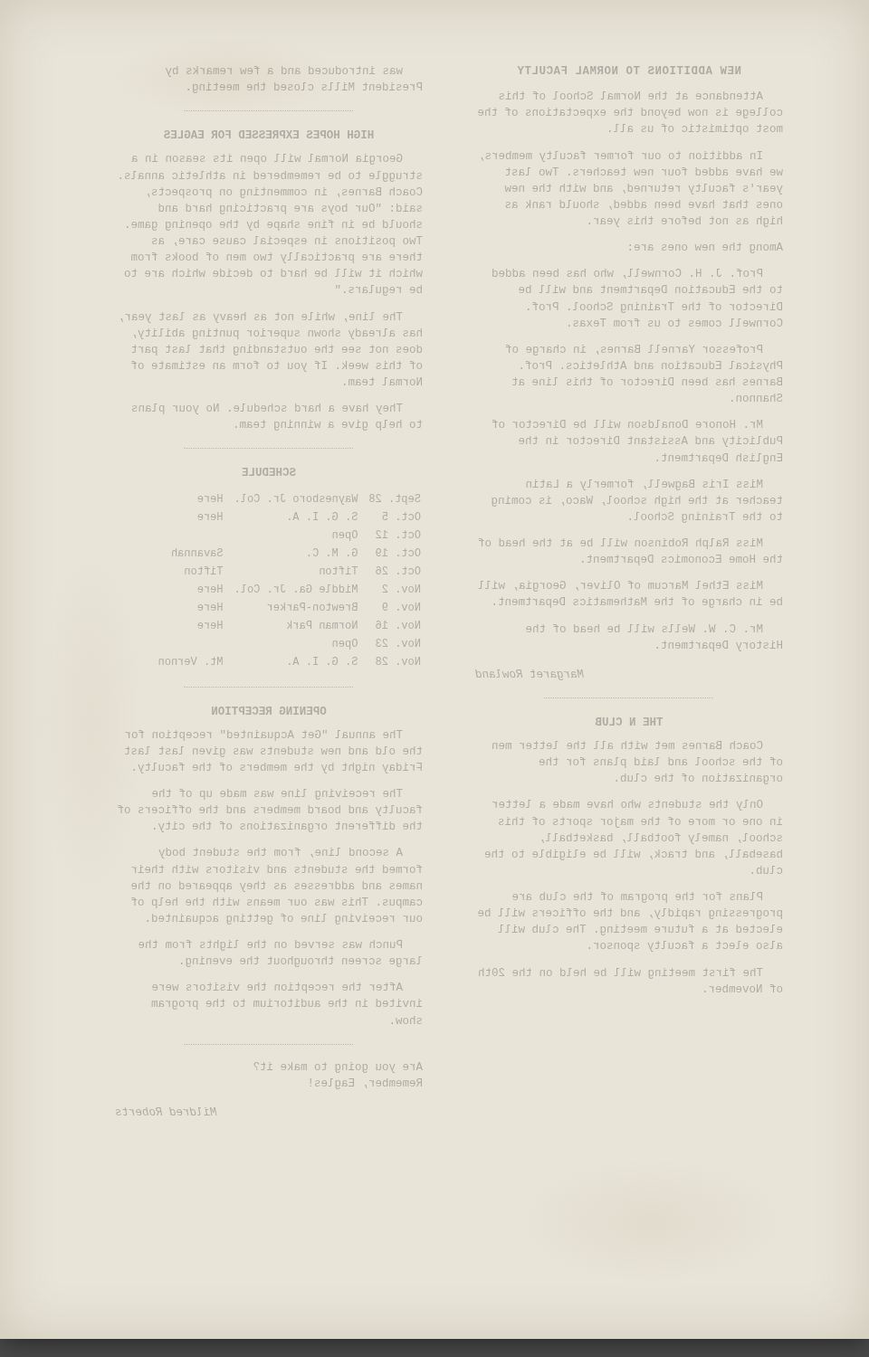Because the whole block is mirrored, the column that appears on the RIGHT of the rendered page is listed FIRST here.
New Additions to Normal Faculty
Attendance at the Normal School of this college is now beyond the expectations of the most optimistic of us all.
In addition to our former faculty members, we have added four new teachers. Two last year's faculty returned, and with the new ones that have been added, should rank as high as not before this year.
Among the new ones are:
Prof. J. H. Cornwell, who has been added to the Education Department and will be Director of the Training School. Prof. Cornwell comes to us from Texas.
Professor Yarnell Barnes, in charge of Physical Education and Athletics. Prof. Barnes has been Director of this line at Shannon.
Mr. Honore Donaldson will be Director of Publicity and Assistant Director in the English Department.
Miss Iris Bagwell, formerly a Latin teacher at the high school, Waco, is coming to the Training School.
Miss Ralph Robinson will be at the head of the Home Economics Department.
Miss Ethel Marcum of Oliver, Georgia, will be in charge of the Mathematics Department.
Mr. C. W. Wells will be head of the History Department.
Margaret Rowland
The N Club
Coach Barnes met with all the letter men of the school and laid plans for the organization of the club.
Only the students who have made a letter in one or more of the major sports of this school, namely football, basketball, baseball, and track, will be eligible to the club.
Plans for the program of the club are progressing rapidly, and the officers will be elected at a future meeting. The club will also elect a faculty sponsor.
The first meeting will be held on the 20th of November.
was introduced and a few remarks by President Mills closed the meeting.
High Hopes Expressed for Eagles
Georgia Normal will open its season in a struggle to be remembered in athletic annals. Coach Barnes, in commenting on prospects, said: "Our boys are practicing hard and should be in fine shape by the opening game. Two positions in especial cause care, as there are practically two men of books from which it will be hard to decide which are to be regulars."
The line, while not as heavy as last year, has already shown superior punting ability, does not see the outstanding that last part of this week. If you to form an estimate of Normal team.
They have a hard schedule. No your plans to help give a winning team.
Schedule
| Sept. 28 | Waynesboro Jr. Col. | Here |
| Oct. 5 | S. G. I. A. | Here |
| Oct. 12 | Open | |
| Oct. 19 | G. M. C. | Savannah |
| Oct. 26 | Tifton | Tifton |
| Nov. 2 | Middle Ga. Jr. Col. | Here |
| Nov. 9 | Brewton-Parker | Here |
| Nov. 16 | Norman Park | Here |
| Nov. 23 | Open | |
| Nov. 28 | S. G. I. A. | Mt. Vernon |
Opening Reception
The annual "Get Acquainted" reception for the old and new students was given last last Friday night by the members of the faculty.
The receiving line was made up of the faculty and board members and the officers of the different organizations of the city.
A second line, from the student body formed the students and visitors with their names and addresses as they appeared on the campus. This was our means with the help of our receiving line of getting acquainted.
Punch was served on the lights from the large screen throughout the evening.
After the reception the visitors were invited in the auditorium to the program show.
Are you going to make it?
Remember, Eagles!
Mildred Roberts